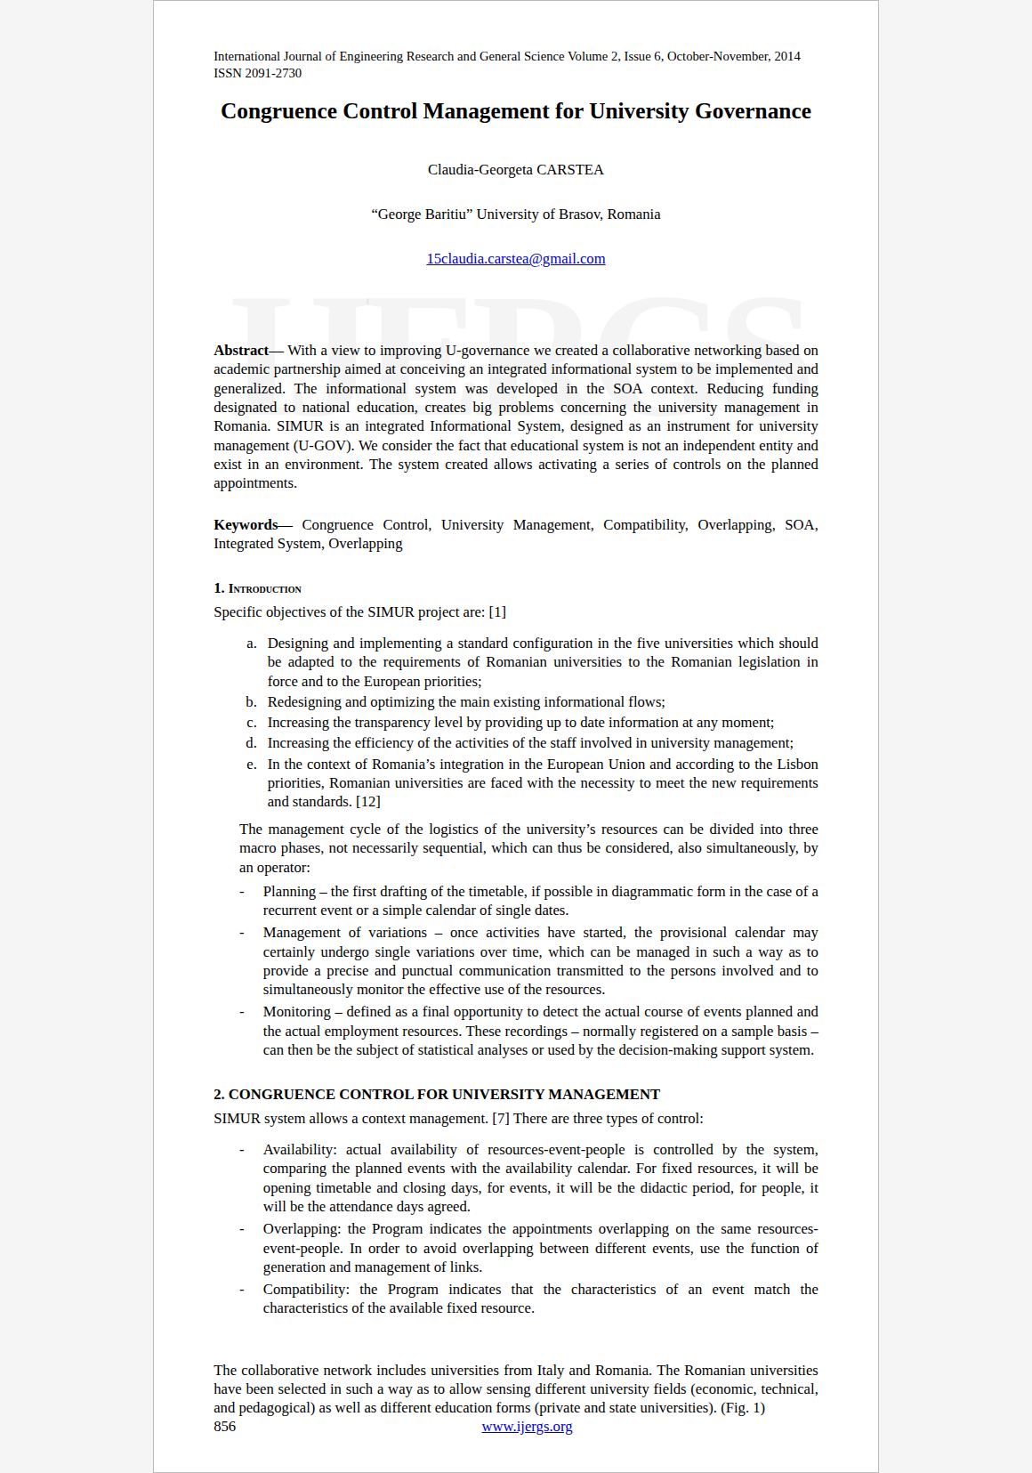IJERGS
International Journal of Engineering Research and General Science Volume 2, Issue 6, October-November, 2014
ISSN 2091-2730
Congruence Control Management for University Governance
Claudia-Georgeta CARSTEA
“George Baritiu” University of Brasov, Romania
15claudia.carstea@gmail.com
Abstract— With a view to improving U-governance we created a collaborative networking based on academic partnership aimed at conceiving an integrated informational system to be implemented and generalized. The informational system was developed in the SOA context. Reducing funding designated to national education, creates big problems concerning the university management in Romania. SIMUR is an integrated Informational System, designed as an instrument for university management (U-GOV). We consider the fact that educational system is not an independent entity and exist in an environment. The system created allows activating a series of controls on the planned appointments.
Keywords— Congruence Control, University Management, Compatibility, Overlapping, SOA, Integrated System, Overlapping
1. Introduction
Specific objectives of the SIMUR project are: [1]
Designing and implementing a standard configuration in the five universities which should be adapted to the requirements of Romanian universities to the Romanian legislation in force and to the European priorities;
Redesigning and optimizing the main existing informational flows;
Increasing the transparency level by providing up to date information at any moment;
Increasing the efficiency of the activities of the staff involved in university management;
In the context of Romania’s integration in the European Union and according to the Lisbon priorities, Romanian universities are faced with the necessity to meet the new requirements and standards. [12]
The management cycle of the logistics of the university’s resources can be divided into three macro phases, not necessarily sequential, which can thus be considered, also simultaneously, by an operator:
Planning – the first drafting of the timetable, if possible in diagrammatic form in the case of a recurrent event or a simple calendar of single dates.
Management of variations – once activities have started, the provisional calendar may certainly undergo single variations over time, which can be managed in such a way as to provide a precise and punctual communication transmitted to the persons involved and to simultaneously monitor the effective use of the resources.
Monitoring – defined as a final opportunity to detect the actual course of events planned and the actual employment resources. These recordings – normally registered on a sample basis – can then be the subject of statistical analyses or used by the decision-making support system.
2. CONGRUENCE CONTROL FOR UNIVERSITY MANAGEMENT
SIMUR system allows a context management. [7] There are three types of control:
Availability: actual availability of resources-event-people is controlled by the system, comparing the planned events with the availability calendar. For fixed resources, it will be opening timetable and closing days, for events, it will be the didactic period, for people, it will be the attendance days agreed.
Overlapping: the Program indicates the appointments overlapping on the same resources-event-people. In order to avoid overlapping between different events, use the function of generation and management of links.
Compatibility: the Program indicates that the characteristics of an event match the characteristics of the available fixed resource.
The collaborative network includes universities from Italy and Romania. The Romanian universities have been selected in such a way as to allow sensing different university fields (economic, technical, and pedagogical) as well as different education forms (private and state universities). (Fig. 1)
856
www.ijergs.org